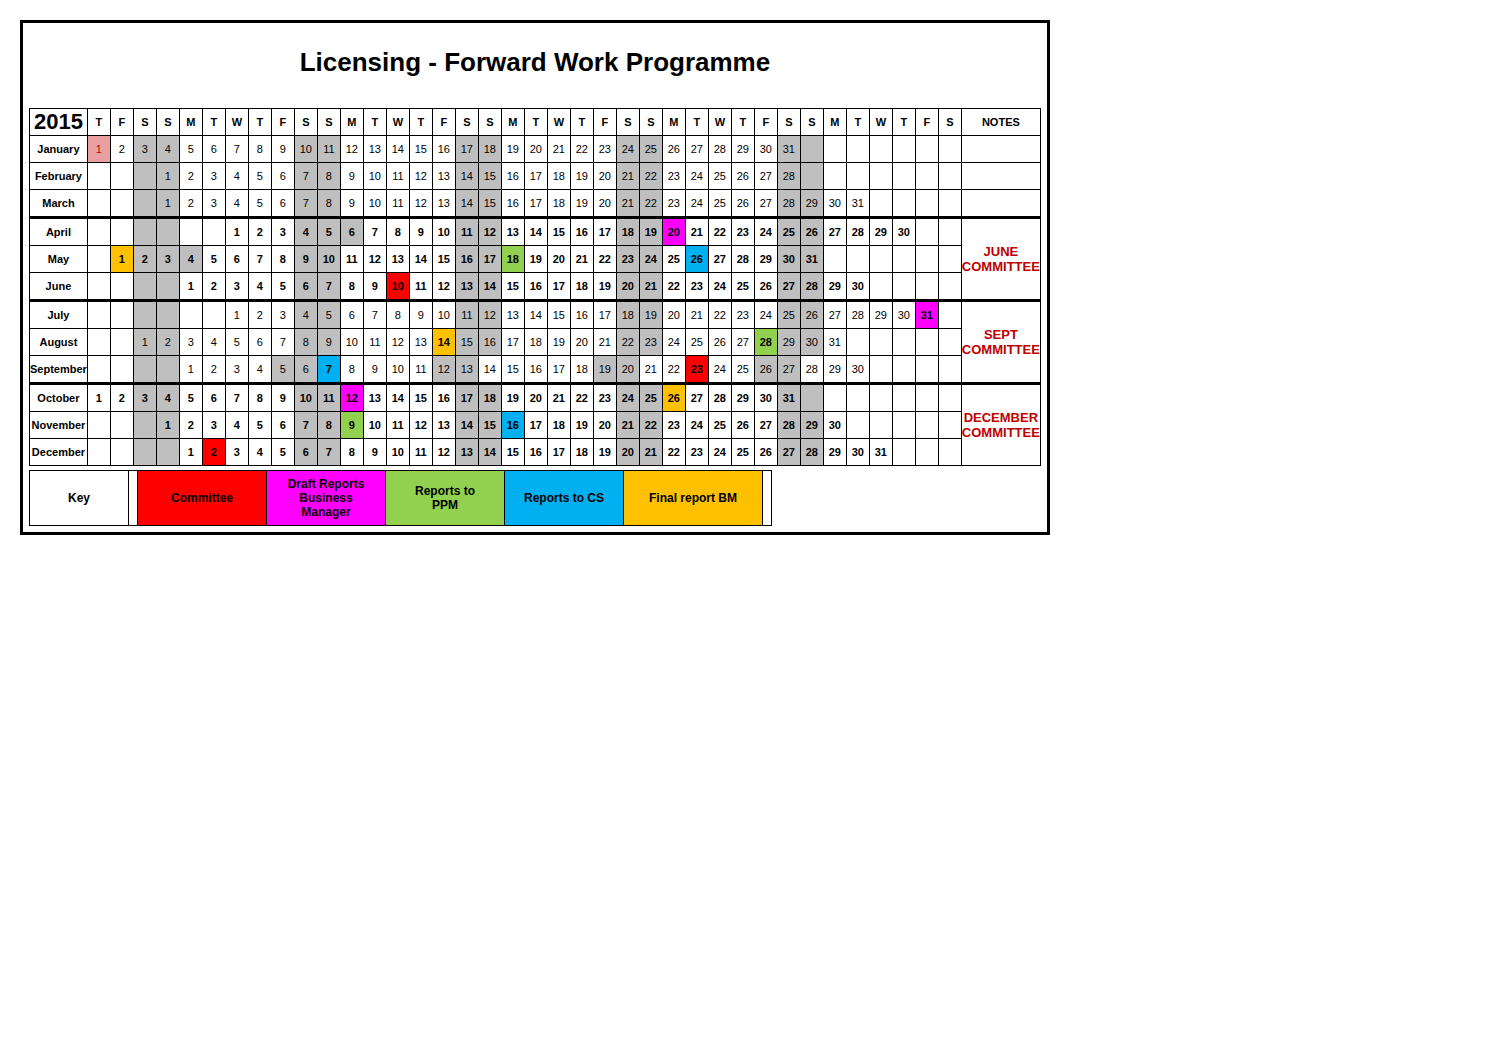Licensing - Forward Work Programme
| 2015 | T | F | S | S | M | T | W | T | F | S | S | M | T | W | T | F | S | S | M | T | W | T | F | S | S | M | T | W | T | F | S | S | M | T | W | T | F | S | NOTES |
| --- | --- | --- | --- | --- | --- | --- | --- | --- | --- | --- | --- | --- | --- | --- | --- | --- | --- | --- | --- | --- | --- | --- | --- | --- | --- | --- | --- | --- | --- | --- | --- | --- | --- | --- | --- | --- | --- | --- | --- |
| January | 1 | 2 | 3 | 4 | 5 | 6 | 7 | 8 | 9 | 10 | 11 | 12 | 13 | 14 | 15 | 16 | 17 | 18 | 19 | 20 | 21 | 22 | 23 | 24 | 25 | 26 | 27 | 28 | 29 | 30 | 31 | | | | | | | | |
| February | | | | 1 | 2 | 3 | 4 | 5 | 6 | 7 | 8 | 9 | 10 | 11 | 12 | 13 | 14 | 15 | 16 | 17 | 18 | 19 | 20 | 21 | 22 | 23 | 24 | 25 | 26 | 27 | 28 | | | | | | | | |
| March | | | | 1 | 2 | 3 | 4 | 5 | 6 | 7 | 8 | 9 | 10 | 11 | 12 | 13 | 14 | 15 | 16 | 17 | 18 | 19 | 20 | 21 | 22 | 23 | 24 | 25 | 26 | 27 | 28 | 29 | 30 | 31 | | | | | |
| April | | | | | | | 1 | 2 | 3 | 4 | 5 | 6 | 7 | 8 | 9 | 10 | 11 | 12 | 13 | 14 | 15 | 16 | 17 | 18 | 19 | 20 | 21 | 22 | 23 | 24 | 25 | 26 | 27 | 28 | 29 | 30 | | | JUNE COMMITTEE |
| May | | 1 | 2 | 3 | 4 | 5 | 6 | 7 | 8 | 9 | 10 | 11 | 12 | 13 | 14 | 15 | 16 | 17 | 18 | 19 | 20 | 21 | 22 | 23 | 24 | 25 | 26 | 27 | 28 | 29 | 30 | 31 | | | | | | |
| June | | | | | 1 | 2 | 3 | 4 | 5 | 6 | 7 | 8 | 9 | 10 | 11 | 12 | 13 | 14 | 15 | 16 | 17 | 18 | 19 | 20 | 21 | 22 | 23 | 24 | 25 | 26 | 27 | 28 | 29 | 30 | | | | |
| July | | | | | | | 1 | 2 | 3 | 4 | 5 | 6 | 7 | 8 | 9 | 10 | 11 | 12 | 13 | 14 | 15 | 16 | 17 | 18 | 19 | 20 | 21 | 22 | 23 | 24 | 25 | 26 | 27 | 28 | 29 | 30 | 31 | | SEPT COMMITTEE |
| August | | | 1 | 2 | 3 | 4 | 5 | 6 | 7 | 8 | 9 | 10 | 11 | 12 | 13 | 14 | 15 | 16 | 17 | 18 | 19 | 20 | 21 | 22 | 23 | 24 | 25 | 26 | 27 | 28 | 29 | 30 | 31 | | | | | |
| September | | | | | 1 | 2 | 3 | 4 | 5 | 6 | 7 | 8 | 9 | 10 | 11 | 12 | 13 | 14 | 15 | 16 | 17 | 18 | 19 | 20 | 21 | 22 | 23 | 24 | 25 | 26 | 27 | 28 | 29 | 30 | | | | |
| October | 1 | 2 | 3 | 4 | 5 | 6 | 7 | 8 | 9 | 10 | 11 | 12 | 13 | 14 | 15 | 16 | 17 | 18 | 19 | 20 | 21 | 22 | 23 | 24 | 25 | 26 | 27 | 28 | 29 | 30 | 31 | | | | | | | | DECEMBER COMMITTEE |
| November | | | | 1 | 2 | 3 | 4 | 5 | 6 | 7 | 8 | 9 | 10 | 11 | 12 | 13 | 14 | 15 | 16 | 17 | 18 | 19 | 20 | 21 | 22 | 23 | 24 | 25 | 26 | 27 | 28 | 29 | 30 | | | | | |
| December | | | | | 1 | 2 | 3 | 4 | 5 | 6 | 7 | 8 | 9 | 10 | 11 | 12 | 13 | 14 | 15 | 16 | 17 | 18 | 19 | 20 | 21 | 22 | 23 | 24 | 25 | 26 | 27 | 28 | 29 | 30 | 31 | | | |
| Key | | Committee | Draft Reports Business Manager | Reports to PPM | Reports to CS | Final report BM | |